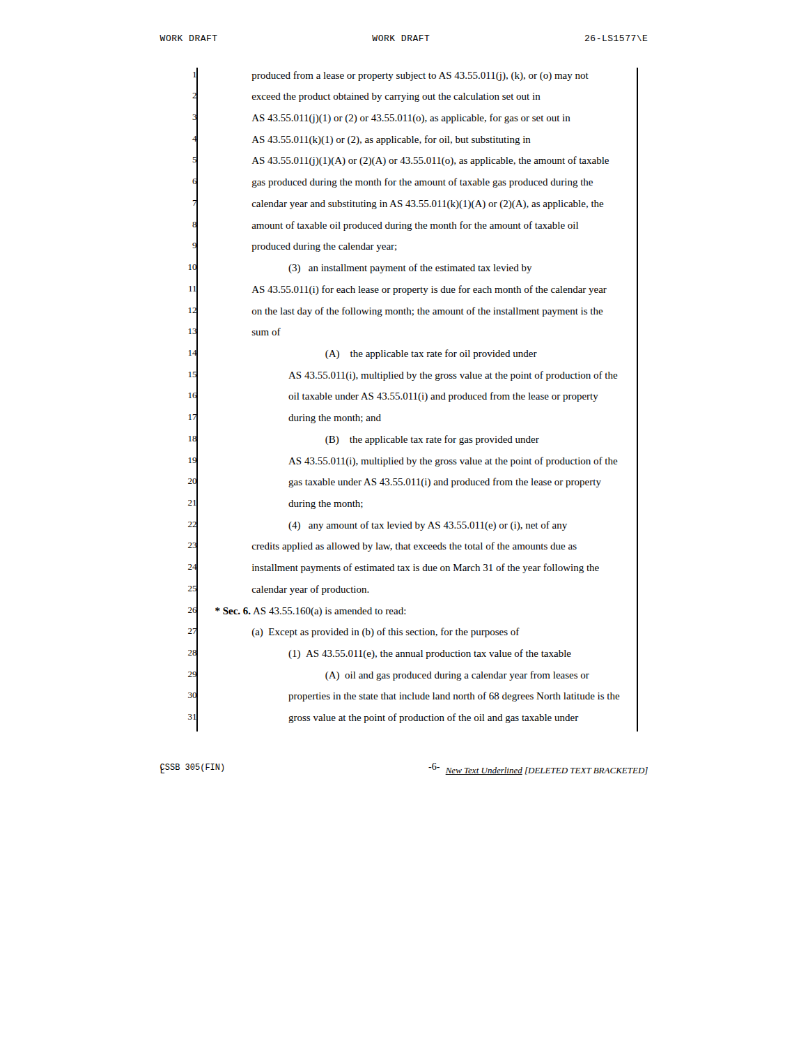WORK DRAFT WORK DRAFT 26-LS1577\E
1
produced from a lease or property subject to AS 43.55.011(j), (k), or (o) may not
2
exceed the product obtained by carrying out the calculation set out in
3
AS 43.55.011(j)(1) or (2) or 43.55.011(o), as applicable, for gas or set out in
4
AS 43.55.011(k)(1) or (2), as applicable, for oil, but substituting in
5
AS 43.55.011(j)(1)(A) or (2)(A) or 43.55.011(o), as applicable, the amount of taxable
6
gas produced during the month for the amount of taxable gas produced during the
7
calendar year and substituting in AS 43.55.011(k)(1)(A) or (2)(A), as applicable, the
8
amount of taxable oil produced during the month for the amount of taxable oil
9
produced during the calendar year;
10
(3) an installment payment of the estimated tax levied by
11
AS 43.55.011(i) for each lease or property is due for each month of the calendar year
12
on the last day of the following month; the amount of the installment payment is the
13
sum of
14
(A) the applicable tax rate for oil provided under
15
AS 43.55.011(i), multiplied by the gross value at the point of production of the
16
oil taxable under AS 43.55.011(i) and produced from the lease or property
17
during the month; and
18
(B) the applicable tax rate for gas provided under
19
AS 43.55.011(i), multiplied by the gross value at the point of production of the
20
gas taxable under AS 43.55.011(i) and produced from the lease or property
21
during the month;
22
(4) any amount of tax levied by AS 43.55.011(e) or (i), net of any
23
credits applied as allowed by law, that exceeds the total of the amounts due as
24
installment payments of estimated tax is due on March 31 of the year following the
25
calendar year of production.
26
* Sec. 6. AS 43.55.160(a) is amended to read:
27
(a) Except as provided in (b) of this section, for the purposes of
28
(1) AS 43.55.011(e), the annual production tax value of the taxable
29
(A) oil and gas produced during a calendar year from leases or
30
properties in the state that include land north of 68 degrees North latitude is the
31
gross value at the point of production of the oil and gas taxable under
CSSB 305(FIN) -6-
L New Text Underlined [DELETED TEXT BRACKETED]